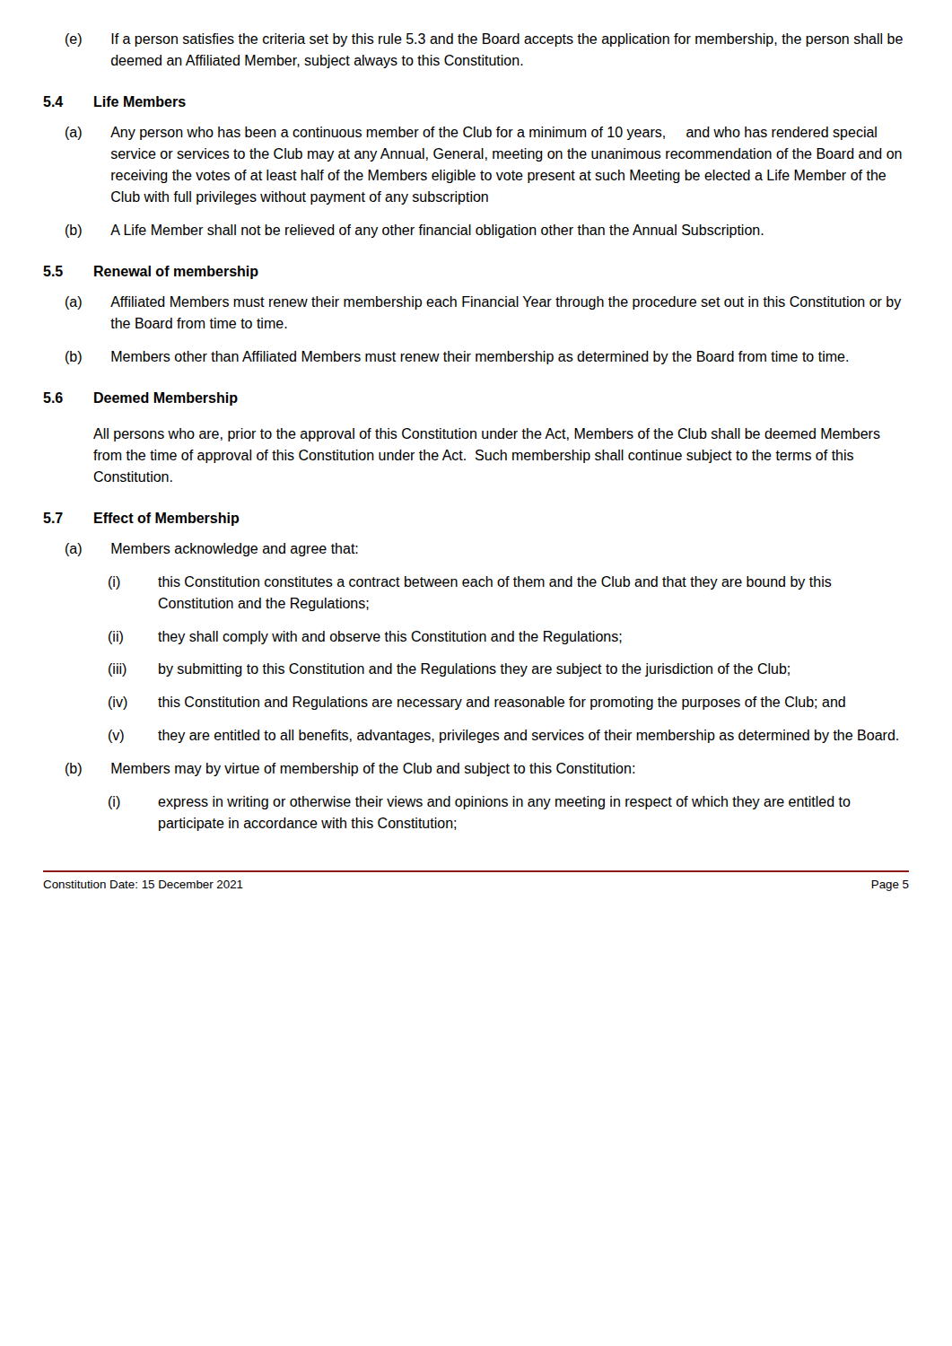(e)
If a person satisfies the criteria set by this rule 5.3 and the Board accepts the application for membership, the person shall be deemed an Affiliated Member, subject always to this Constitution.
5.4
Life Members
(a)
Any person who has been a continuous member of the Club for a minimum of 10 years, and who has rendered special service or services to the Club may at any Annual, General, meeting on the unanimous recommendation of the Board and on receiving the votes of at least half of the Members eligible to vote present at such Meeting be elected a Life Member of the Club with full privileges without payment of any subscription
(b)
A Life Member shall not be relieved of any other financial obligation other than the Annual Subscription.
5.5
Renewal of membership
(a)
Affiliated Members must renew their membership each Financial Year through the procedure set out in this Constitution or by the Board from time to time.
(b)
Members other than Affiliated Members must renew their membership as determined by the Board from time to time.
5.6
Deemed Membership
All persons who are, prior to the approval of this Constitution under the Act, Members of the Club shall be deemed Members from the time of approval of this Constitution under the Act. Such membership shall continue subject to the terms of this Constitution.
5.7
Effect of Membership
(a)
Members acknowledge and agree that:
(i)
this Constitution constitutes a contract between each of them and the Club and that they are bound by this Constitution and the Regulations;
(ii)
they shall comply with and observe this Constitution and the Regulations;
(iii)
by submitting to this Constitution and the Regulations they are subject to the jurisdiction of the Club;
(iv)
this Constitution and Regulations are necessary and reasonable for promoting the purposes of the Club; and
(v)
they are entitled to all benefits, advantages, privileges and services of their membership as determined by the Board.
(b)
Members may by virtue of membership of the Club and subject to this Constitution:
(i)
express in writing or otherwise their views and opinions in any meeting in respect of which they are entitled to participate in accordance with this Constitution;
Constitution Date: 15 December 2021
Page 5